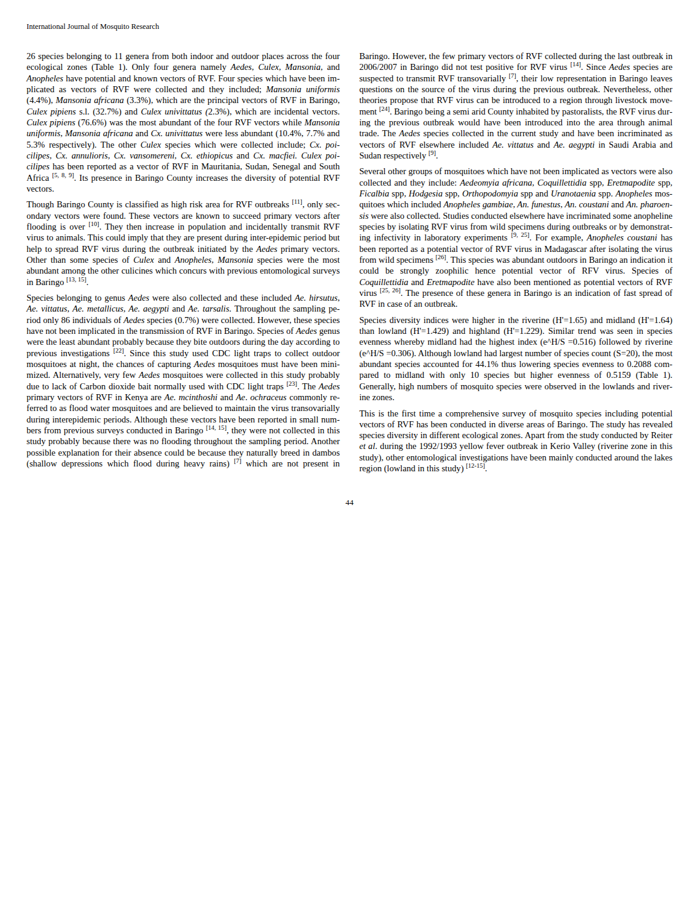International Journal of Mosquito Research
26 species belonging to 11 genera from both indoor and outdoor places across the four ecological zones (Table 1). Only four genera namely Aedes, Culex, Mansonia, and Anopheles have potential and known vectors of RVF. Four species which have been implicated as vectors of RVF were collected and they included; Mansonia uniformis (4.4%), Mansonia africana (3.3%), which are the principal vectors of RVF in Baringo, Culex pipiens s.l. (32.7%) and Culex univittatus (2.3%), which are incidental vectors. Culex pipiens (76.6%) was the most abundant of the four RVF vectors while Mansonia uniformis, Mansonia africana and Cx. univittatus were less abundant (10.4%, 7.7% and 5.3% respectively). The other Culex species which were collected include; Cx. poicilipes, Cx. annulioris, Cx. vansomereni, Cx. ethiopicus and Cx. macfiei. Culex poicilipes has been reported as a vector of RVF in Mauritania, Sudan, Senegal and South Africa [5, 8, 9]. Its presence in Baringo County increases the diversity of potential RVF vectors.
Though Baringo County is classified as high risk area for RVF outbreaks [11], only secondary vectors were found. These vectors are known to succeed primary vectors after flooding is over [10]. They then increase in population and incidentally transmit RVF virus to animals. This could imply that they are present during inter-epidemic period but help to spread RVF virus during the outbreak initiated by the Aedes primary vectors. Other than some species of Culex and Anopheles, Mansonia species were the most abundant among the other culicines which concurs with previous entomological surveys in Baringo [13, 15].
Species belonging to genus Aedes were also collected and these included Ae. hirsutus, Ae. vittatus, Ae. metallicus, Ae. aegypti and Ae. tarsalis. Throughout the sampling period only 86 individuals of Aedes species (0.7%) were collected. However, these species have not been implicated in the transmission of RVF in Baringo. Species of Aedes genus were the least abundant probably because they bite outdoors during the day according to previous investigations [22]. Since this study used CDC light traps to collect outdoor mosquitoes at night, the chances of capturing Aedes mosquitoes must have been minimized. Alternatively, very few Aedes mosquitoes were collected in this study probably due to lack of Carbon dioxide bait normally used with CDC light traps [23]. The Aedes primary vectors of RVF in Kenya are Ae. mcinthoshi and Ae. ochraceus commonly referred to as flood water mosquitoes and are believed to maintain the virus transovarially during interepidemic periods. Although these vectors have been reported in small numbers from previous surveys conducted in Baringo [14, 15], they were not collected in this study probably because there was no flooding throughout the sampling period. Another possible explanation for their absence could be because they naturally breed in dambos (shallow depressions which flood during heavy rains) [7] which are not present in Baringo. However, the few primary vectors of RVF collected during the last outbreak in 2006/2007 in Baringo did not test positive for RVF virus [14]. Since Aedes species are suspected to transmit RVF transovarially [7], their low representation in Baringo leaves questions on the source of the virus during the previous outbreak. Nevertheless, other theories propose that RVF virus can be introduced to a region through livestock movement [24]. Baringo being a semi arid County inhabited by pastoralists, the RVF virus during the previous outbreak would have been introduced into the area through animal trade. The Aedes species collected in the current study and have been incriminated as vectors of RVF elsewhere included Ae. vittatus and Ae. aegypti in Saudi Arabia and Sudan respectively [9].
Several other groups of mosquitoes which have not been implicated as vectors were also collected and they include: Aedeomyia africana, Coquillettidia spp, Eretmapodite spp, Ficalbia spp, Hodgesia spp, Orthopodomyia spp and Uranotaenia spp. Anopheles mosquitoes which included Anopheles gambiae, An. funestus, An. coustani and An. pharoensis were also collected. Studies conducted elsewhere have incriminated some anopheline species by isolating RVF virus from wild specimens during outbreaks or by demonstrating infectivity in laboratory experiments [9, 25]. For example, Anopheles coustani has been reported as a potential vector of RVF virus in Madagascar after isolating the virus from wild specimens [26]. This species was abundant outdoors in Baringo an indication it could be strongly zoophilic hence potential vector of RFV virus. Species of Coquillettidia and Eretmapodite have also been mentioned as potential vectors of RVF virus [25, 26]. The presence of these genera in Baringo is an indication of fast spread of RVF in case of an outbreak.
Species diversity indices were higher in the riverine (H'=1.65) and midland (H'=1.64) than lowland (H'=1.429) and highland (H'=1.229). Similar trend was seen in species evenness whereby midland had the highest index (e^H/S =0.516) followed by riverine (e^H/S =0.306). Although lowland had largest number of species count (S=20), the most abundant species accounted for 44.1% thus lowering species evenness to 0.2088 compared to midland with only 10 species but higher evenness of 0.5159 (Table 1). Generally, high numbers of mosquito species were observed in the lowlands and riverine zones.
This is the first time a comprehensive survey of mosquito species including potential vectors of RVF has been conducted in diverse areas of Baringo. The study has revealed species diversity in different ecological zones. Apart from the study conducted by Reiter et al. during the 1992/1993 yellow fever outbreak in Kerio Valley (riverine zone in this study), other entomological investigations have been mainly conducted around the lakes region (lowland in this study) [12-15].
44